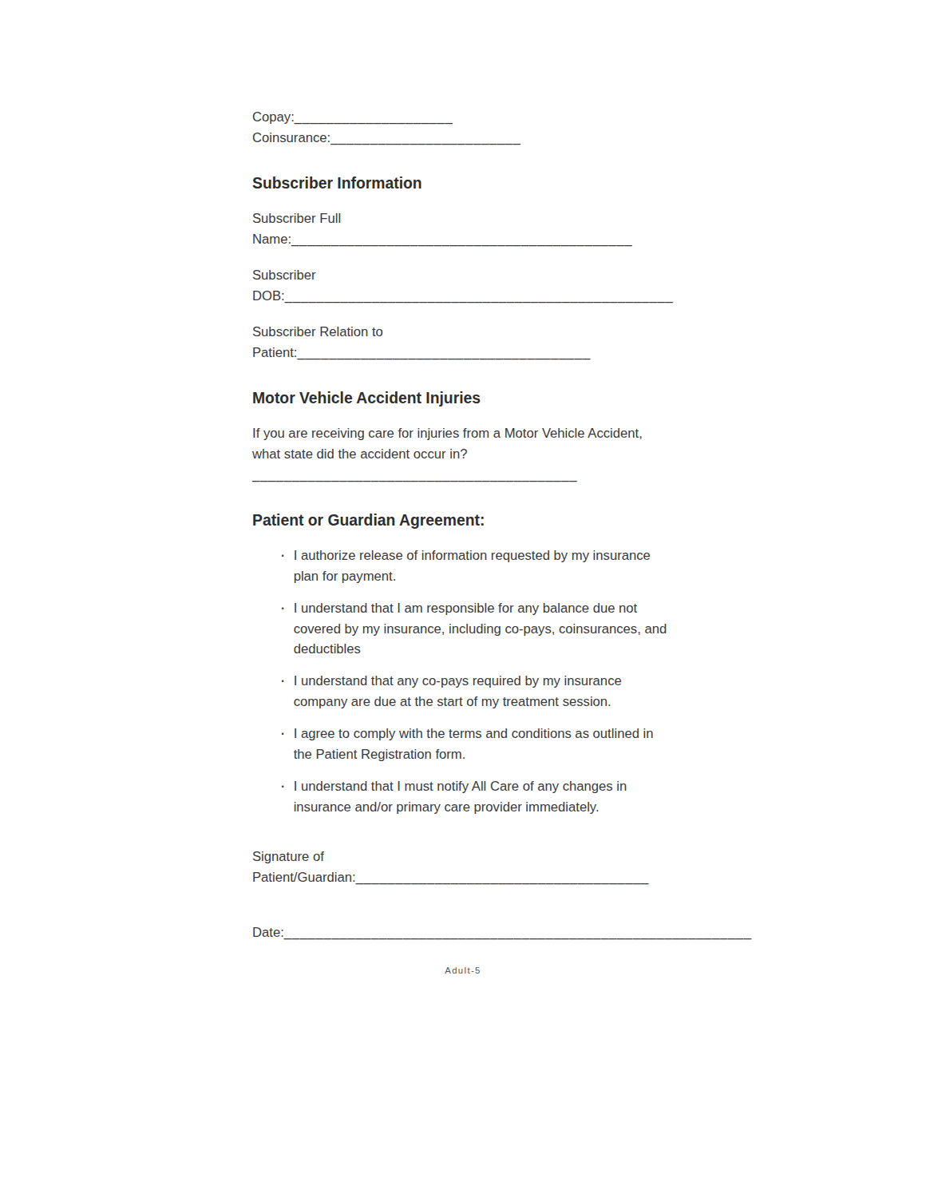Copay:____________________ Coinsurance:________________________
Subscriber Information
Subscriber Full Name:___________________________________________
Subscriber DOB:_________________________________________________
Subscriber Relation to Patient:_____________________________________
Motor Vehicle Accident Injuries
If you are receiving care for injuries from a Motor Vehicle Accident, what state did the accident occur in? _________________________________________
Patient or Guardian Agreement:
I authorize release of information requested by my insurance plan for payment.
I understand that I am responsible for any balance due not covered by my insurance, including co-pays, coinsurances, and deductibles
I understand that any co-pays required by my insurance company are due at the start of my treatment session.
I agree to comply with the terms and conditions as outlined in the Patient Registration form.
I understand that I must notify All Care of any changes in insurance and/or primary care provider immediately.
Signature of Patient/Guardian:_____________________________________
Date:___________________________________________________________
Adult-5